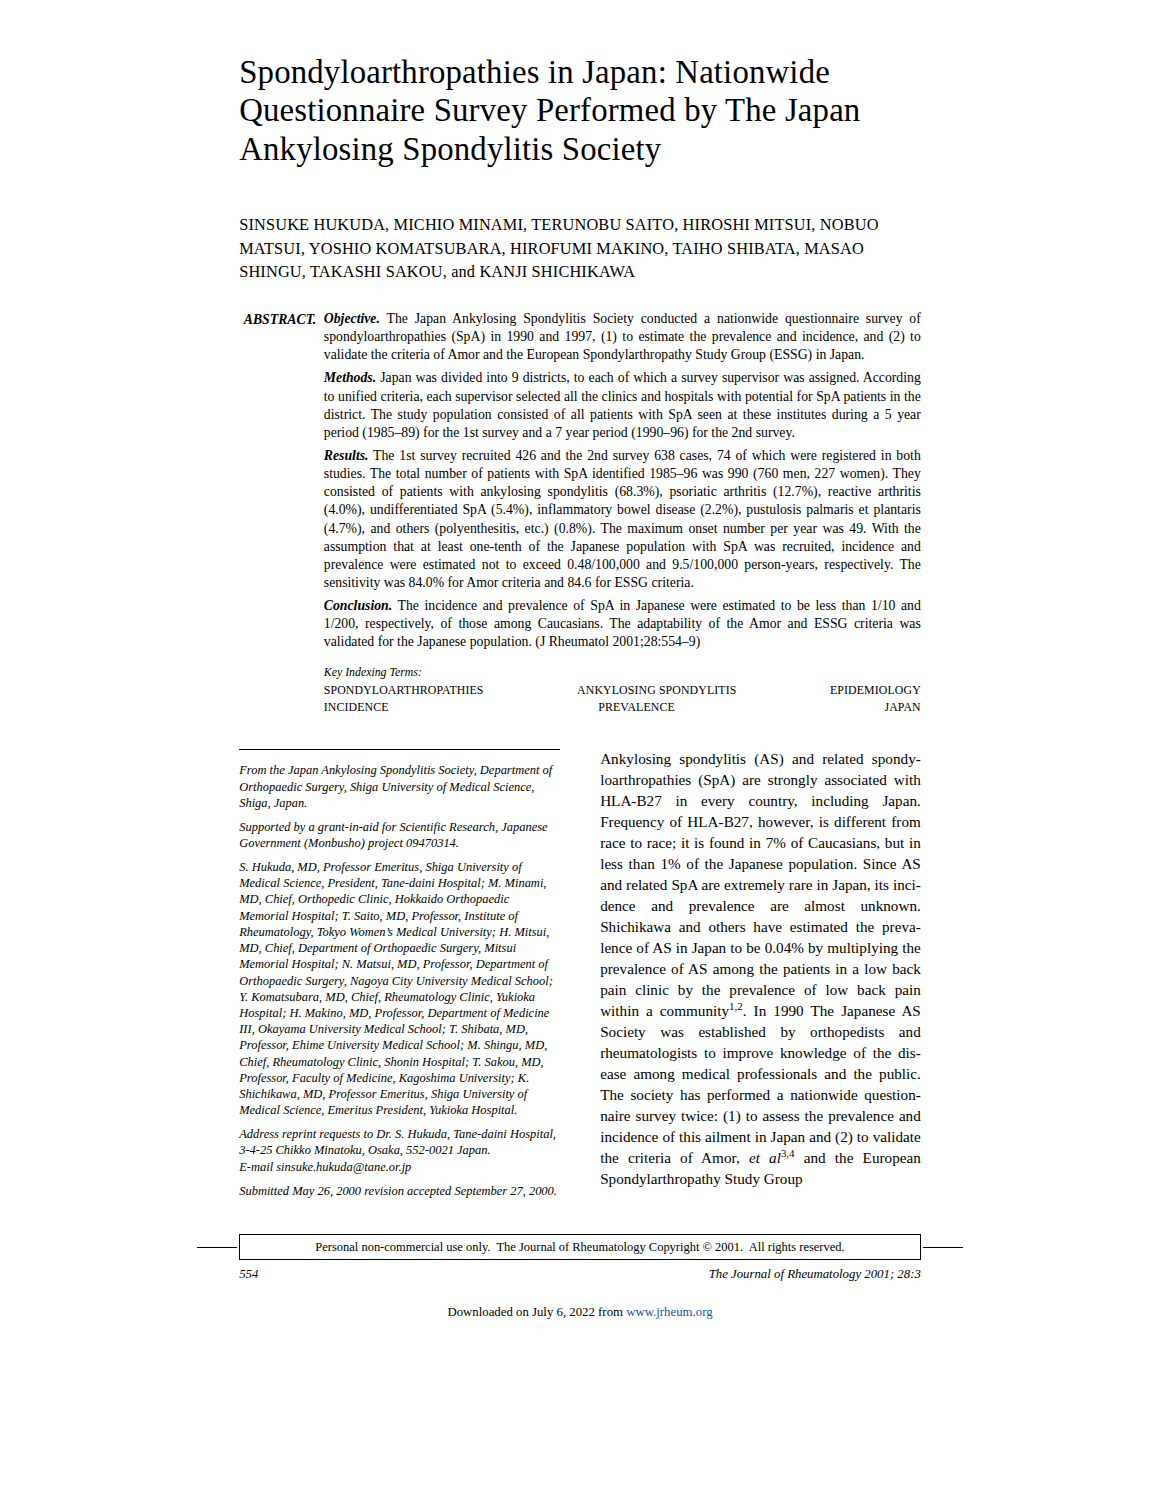Spondyloarthropathies in Japan: Nationwide Questionnaire Survey Performed by The Japan Ankylosing Spondylitis Society
SINSUKE HUKUDA, MICHIO MINAMI, TERUNOBU SAITO, HIROSHI MITSUI, NOBUO MATSUI, YOSHIO KOMATSUBARA, HIROFUMI MAKINO, TAIHO SHIBATA, MASAO SHINGU, TAKASHI SAKOU, and KANJI SHICHIKAWA
ABSTRACT.
Objective. The Japan Ankylosing Spondylitis Society conducted a nationwide questionnaire survey of spondyloarthropathies (SpA) in 1990 and 1997, (1) to estimate the prevalence and incidence, and (2) to validate the criteria of Amor and the European Spondylarthropathy Study Group (ESSG) in Japan.
Methods. Japan was divided into 9 districts, to each of which a survey supervisor was assigned. According to unified criteria, each supervisor selected all the clinics and hospitals with potential for SpA patients in the district. The study population consisted of all patients with SpA seen at these institutes during a 5 year period (1985–89) for the 1st survey and a 7 year period (1990–96) for the 2nd survey.
Results. The 1st survey recruited 426 and the 2nd survey 638 cases, 74 of which were registered in both studies. The total number of patients with SpA identified 1985–96 was 990 (760 men, 227 women). They consisted of patients with ankylosing spondylitis (68.3%), psoriatic arthritis (12.7%), reactive arthritis (4.0%), undifferentiated SpA (5.4%), inflammatory bowel disease (2.2%), pustulosis palmaris et plantaris (4.7%), and others (polyenthesitis, etc.) (0.8%). The maximum onset number per year was 49. With the assumption that at least one-tenth of the Japanese population with SpA was recruited, incidence and prevalence were estimated not to exceed 0.48/100,000 and 9.5/100,000 person-years, respectively. The sensitivity was 84.0% for Amor criteria and 84.6 for ESSG criteria.
Conclusion. The incidence and prevalence of SpA in Japanese were estimated to be less than 1/10 and 1/200, respectively, of those among Caucasians. The adaptability of the Amor and ESSG criteria was validated for the Japanese population. (J Rheumatol 2001;28:554–9)
Key Indexing Terms:
SPONDYLOARTHROPATHIES ANKYLOSING SPONDYLITIS EPIDEMIOLOGY
INCIDENCE PREVALENCE JAPAN
From the Japan Ankylosing Spondylitis Society, Department of Orthopaedic Surgery, Shiga University of Medical Science, Shiga, Japan.
Supported by a grant-in-aid for Scientific Research, Japanese Government (Monbusho) project 09470314.
S. Hukuda, MD, Professor Emeritus, Shiga University of Medical Science, President, Tane-daini Hospital; M. Minami, MD, Chief, Orthopedic Clinic, Hokkaido Orthopaedic Memorial Hospital; T. Saito, MD, Professor, Institute of Rheumatology, Tokyo Women’s Medical University; H. Mitsui, MD, Chief, Department of Orthopaedic Surgery, Mitsui Memorial Hospital; N. Matsui, MD, Professor, Department of Orthopaedic Surgery, Nagoya City University Medical School; Y. Komatsubara, MD, Chief, Rheumatology Clinic, Yukioka Hospital; H. Makino, MD, Professor, Department of Medicine III, Okayama University Medical School; T. Shibata, MD, Professor, Ehime University Medical School; M. Shingu, MD, Chief, Rheumatology Clinic, Shonin Hospital; T. Sakou, MD, Professor, Faculty of Medicine, Kagoshima University; K. Shichikawa, MD, Professor Emeritus, Shiga University of Medical Science, Emeritus President, Yukioka Hospital.
Address reprint requests to Dr. S. Hukuda, Tane-daini Hospital, 3-4-25 Chikko Minatoku, Osaka, 552-0021 Japan.
E-mail sinsuke.hukuda@tane.or.jp
Submitted May 26, 2000 revision accepted September 27, 2000.
Ankylosing spondylitis (AS) and related spondyloarthropathies (SpA) are strongly associated with HLA-B27 in every country, including Japan. Frequency of HLA-B27, however, is different from race to race; it is found in 7% of Caucasians, but in less than 1% of the Japanese population. Since AS and related SpA are extremely rare in Japan, its incidence and prevalence are almost unknown. Shichikawa and others have estimated the prevalence of AS in Japan to be 0.04% by multiplying the prevalence of AS among the patients in a low back pain clinic by the prevalence of low back pain within a community1,2. In 1990 The Japanese AS Society was established by orthopedists and rheumatologists to improve knowledge of the disease among medical professionals and the public. The society has performed a nationwide questionnaire survey twice: (1) to assess the prevalence and incidence of this ailment in Japan and (2) to validate the criteria of Amor, et al3,4 and the European Spondylarthropathy Study Group
Personal non-commercial use only. The Journal of Rheumatology Copyright © 2001. All rights reserved.
554 The Journal of Rheumatology 2001; 28:3
Downloaded on July 6, 2022 from www.jrheum.org